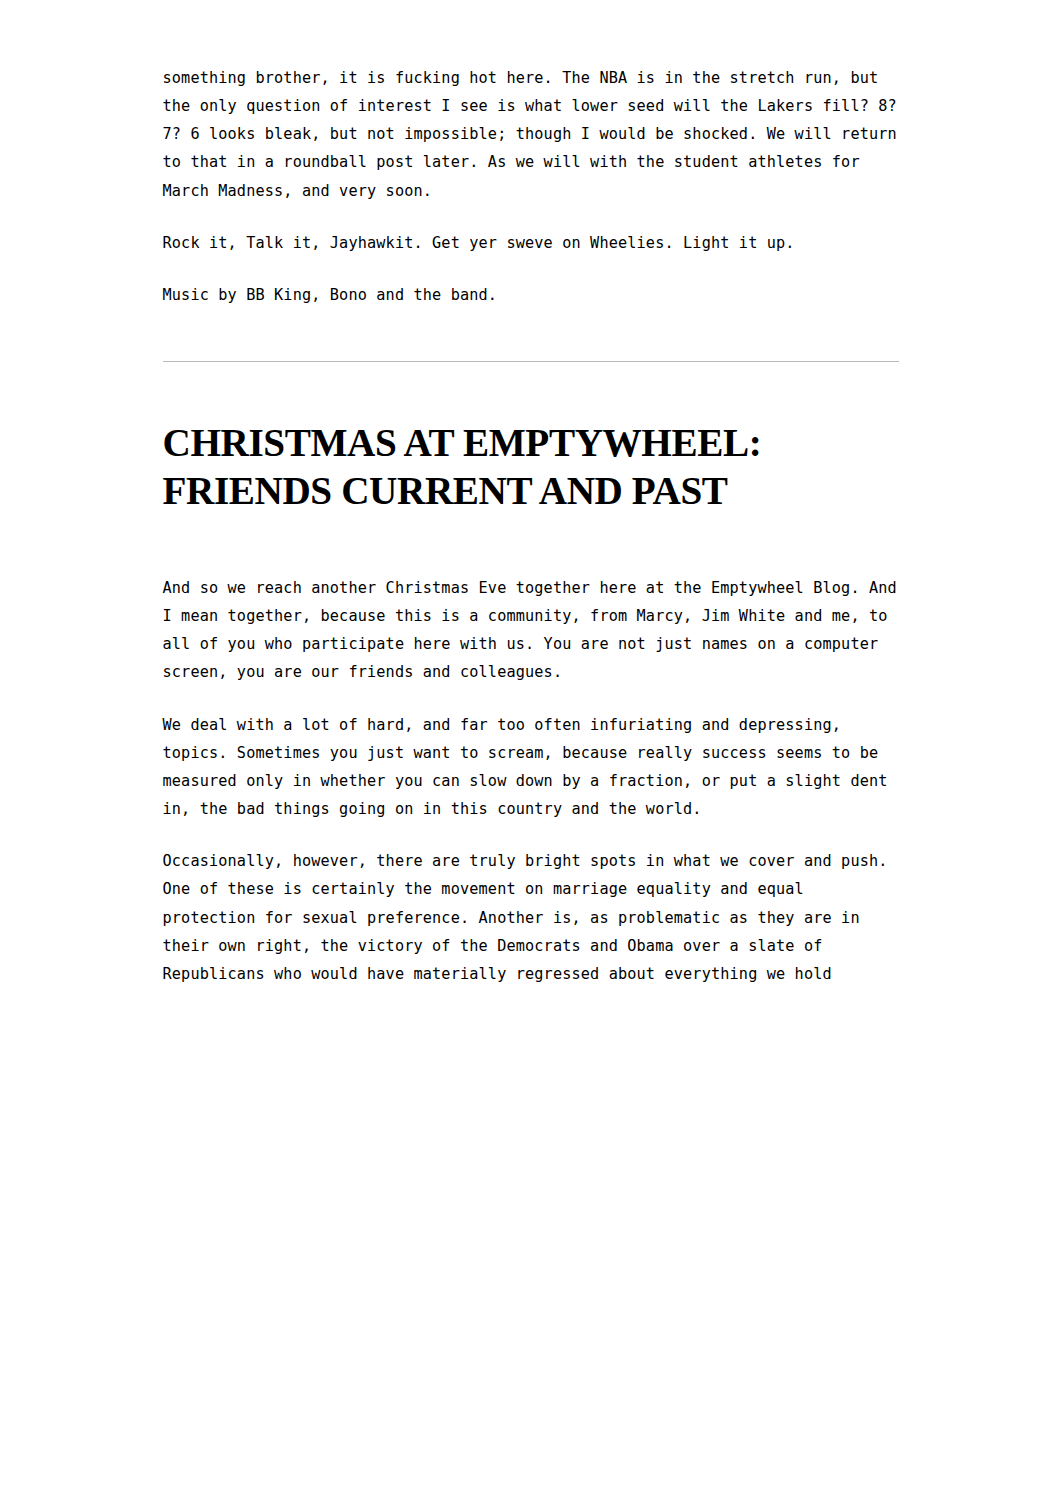something brother, it is fucking hot here. The NBA is in the stretch run, but the only question of interest I see is what lower seed will the Lakers fill? 8? 7? 6 looks bleak, but not impossible; though I would be shocked. We will return to that in a roundball post later. As we will with the student athletes for March Madness, and very soon.
Rock it, Talk it, Jayhawkit. Get yer sweve on Wheelies. Light it up.
Music by BB King, Bono and the band.
CHRISTMAS AT EMPTYWHEEL: FRIENDS CURRENT AND PAST
And so we reach another Christmas Eve together here at the Emptywheel Blog. And I mean together, because this is a community, from Marcy, Jim White and me, to all of you who participate here with us. You are not just names on a computer screen, you are our friends and colleagues.
We deal with a lot of hard, and far too often infuriating and depressing, topics. Sometimes you just want to scream, because really success seems to be measured only in whether you can slow down by a fraction, or put a slight dent in, the bad things going on in this country and the world.
Occasionally, however, there are truly bright spots in what we cover and push. One of these is certainly the movement on marriage equality and equal protection for sexual preference. Another is, as problematic as they are in their own right, the victory of the Democrats and Obama over a slate of Republicans who would have materially regressed about everything we hold